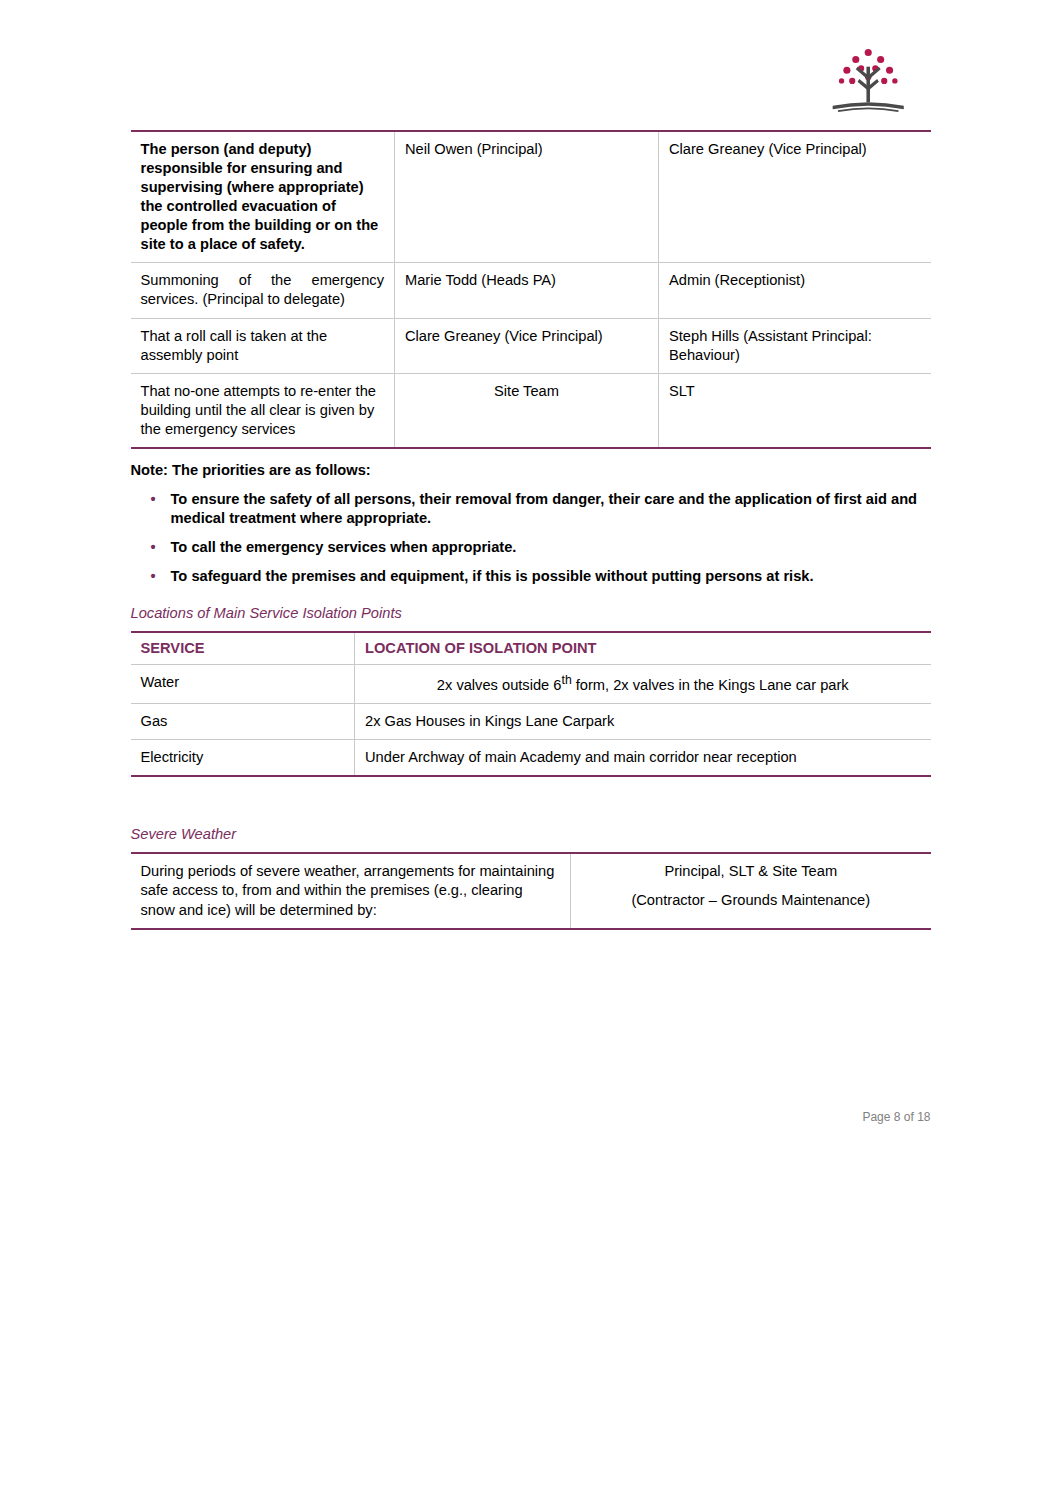| The person (and deputy) responsible for ensuring and supervising (where appropriate) the controlled evacuation of people from the building or on the site to a place of safety. | Neil Owen (Principal) | Clare Greaney (Vice Principal) |
| Summoning of the emergency services. (Principal to delegate) | Marie Todd (Heads PA) | Admin (Receptionist) |
| That a roll call is taken at the assembly point | Clare Greaney (Vice Principal) | Steph Hills (Assistant Principal: Behaviour) |
| That no-one attempts to re-enter the building until the all clear is given by the emergency services | Site Team | SLT |
Note: The priorities are as follows:
To ensure the safety of all persons, their removal from danger, their care and the application of first aid and medical treatment where appropriate.
To call the emergency services when appropriate.
To safeguard the premises and equipment, if this is possible without putting persons at risk.
Locations of Main Service Isolation Points
| SERVICE | LOCATION OF ISOLATION POINT |
| --- | --- |
| Water | 2x valves outside 6 th form, 2x valves in the Kings Lane car park |
| Gas | 2x Gas Houses in Kings Lane Carpark |
| Electricity | Under Archway of main Academy and main corridor near reception |
Severe Weather
| During periods of severe weather, arrangements for maintaining safe access to, from and within the premises (e.g., clearing snow and ice) will be determined by: | Principal, SLT & Site Team (Contractor – Grounds Maintenance) |
Page 8 of 18